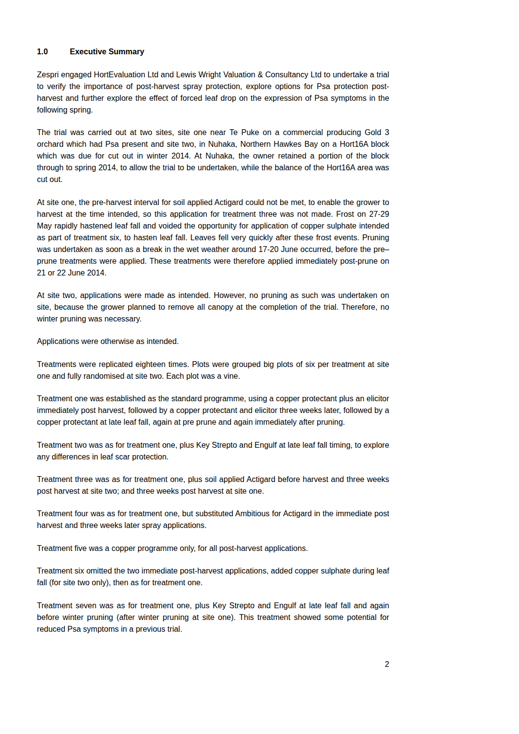1.0 Executive Summary
Zespri engaged HortEvaluation Ltd and Lewis Wright Valuation & Consultancy Ltd to undertake a trial to verify the importance of post-harvest spray protection, explore options for Psa protection post-harvest and further explore the effect of forced leaf drop on the expression of Psa symptoms in the following spring.
The trial was carried out at two sites, site one near Te Puke on a commercial producing Gold 3 orchard which had Psa present and site two, in Nuhaka, Northern Hawkes Bay on a Hort16A block which was due for cut out in winter 2014. At Nuhaka, the owner retained a portion of the block through to spring 2014, to allow the trial to be undertaken, while the balance of the Hort16A area was cut out.
At site one, the pre-harvest interval for soil applied Actigard could not be met, to enable the grower to harvest at the time intended, so this application for treatment three was not made. Frost on 27-29 May rapidly hastened leaf fall and voided the opportunity for application of copper sulphate intended as part of treatment six, to hasten leaf fall. Leaves fell very quickly after these frost events. Pruning was undertaken as soon as a break in the wet weather around 17-20 June occurred, before the pre–prune treatments were applied. These treatments were therefore applied immediately post-prune on 21 or 22 June 2014.
At site two, applications were made as intended. However, no pruning as such was undertaken on site, because the grower planned to remove all canopy at the completion of the trial. Therefore, no winter pruning was necessary.
Applications were otherwise as intended.
Treatments were replicated eighteen times. Plots were grouped big plots of six per treatment at site one and fully randomised at site two. Each plot was a vine.
Treatment one was established as the standard programme, using a copper protectant plus an elicitor immediately post harvest, followed by a copper protectant and elicitor three weeks later, followed by a copper protectant at late leaf fall, again at pre prune and again immediately after pruning.
Treatment two was as for treatment one, plus Key Strepto and Engulf at late leaf fall timing, to explore any differences in leaf scar protection.
Treatment three was as for treatment one, plus soil applied Actigard before harvest and three weeks post harvest at site two; and three weeks post harvest at site one.
Treatment four was as for treatment one, but substituted Ambitious for Actigard in the immediate post harvest and three weeks later spray applications.
Treatment five was a copper programme only, for all post-harvest applications.
Treatment six omitted the two immediate post-harvest applications, added copper sulphate during leaf fall (for site two only), then as for treatment one.
Treatment seven was as for treatment one, plus Key Strepto and Engulf at late leaf fall and again before winter pruning (after winter pruning at site one). This treatment showed some potential for reduced Psa symptoms in a previous trial.
2